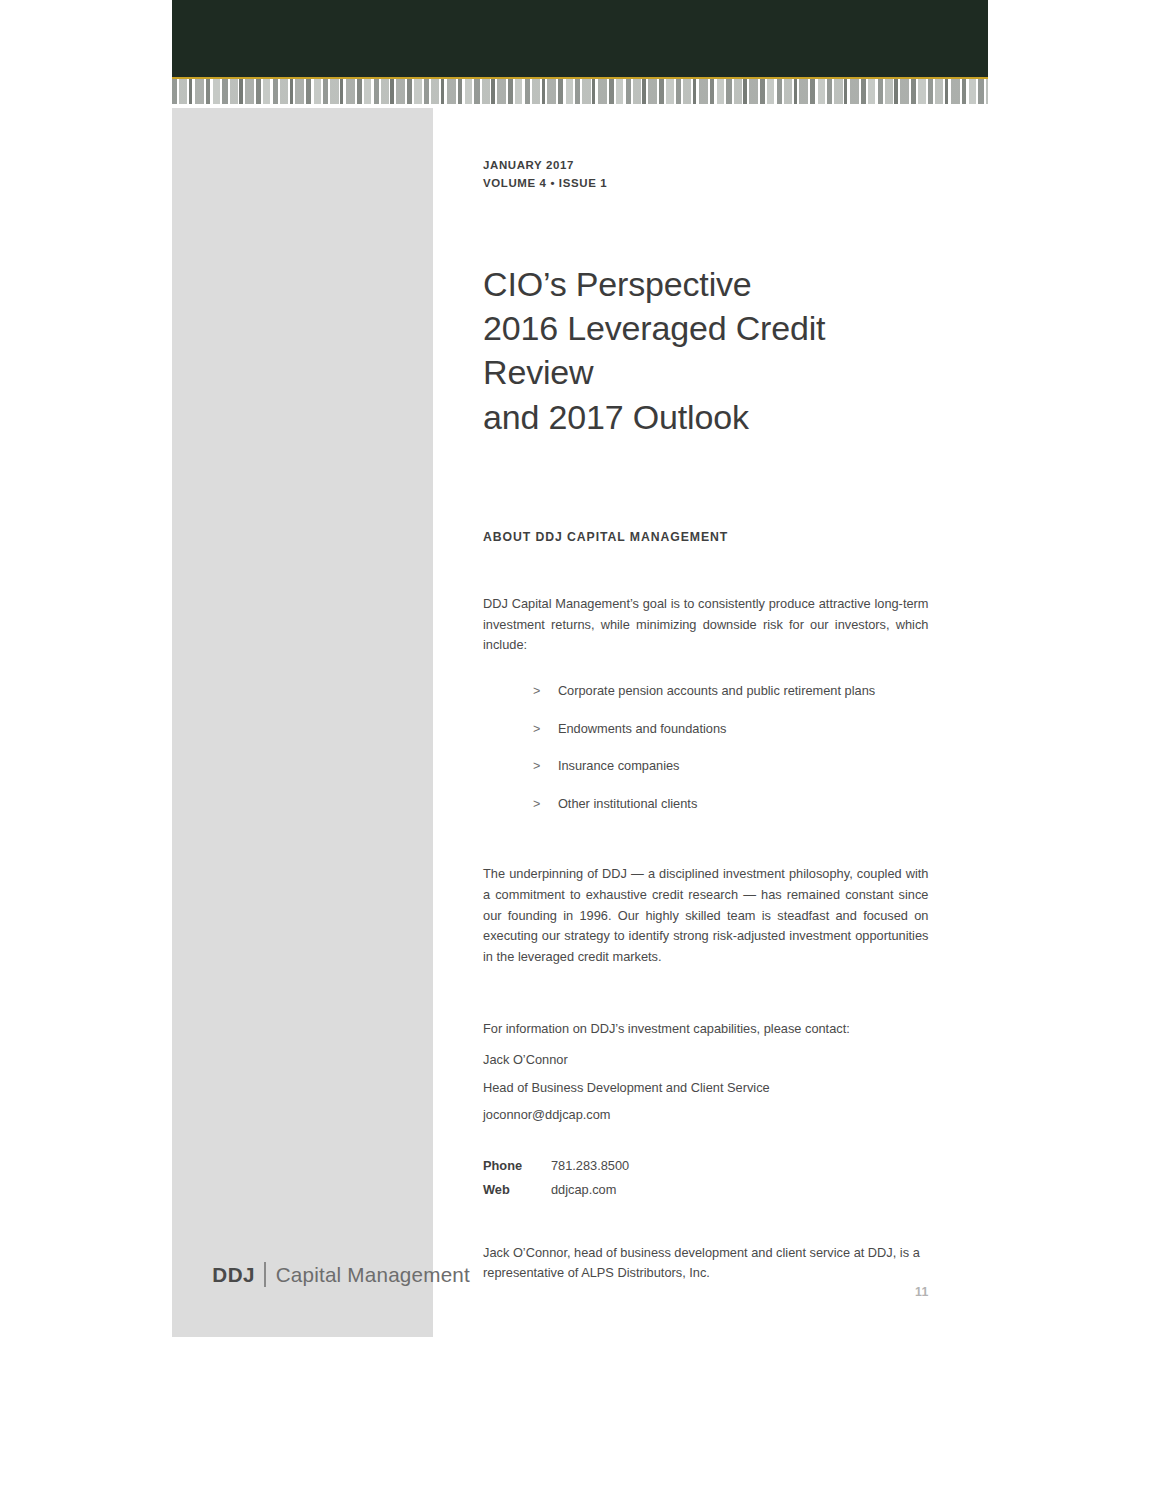DDJ Capital Management
JANUARY 2017
VOLUME 4 • ISSUE 1
CIO’s Perspective
2016 Leveraged Credit Review
and 2017 Outlook
About DDJ Capital Management
DDJ Capital Management’s goal is to consistently produce attractive long-term investment returns, while minimizing downside risk for our investors, which include:
Corporate pension accounts and public retirement plans
Endowments and foundations
Insurance companies
Other institutional clients
The underpinning of DDJ — a disciplined investment philosophy, coupled with a commitment to exhaustive credit research — has remained constant since our founding in 1996. Our highly skilled team is steadfast and focused on executing our strategy to identify strong risk-adjusted investment opportunities in the leveraged credit markets.
For information on DDJ’s investment capabilities, please contact:
Jack O’Connor
Head of Business Development and Client Service
joconnor@ddjcap.com
| Phone | 781.283.8500 |
| Web | ddjcap.com |
Jack O’Connor, head of business development and client service at DDJ, is a representative of ALPS Distributors, Inc.
11